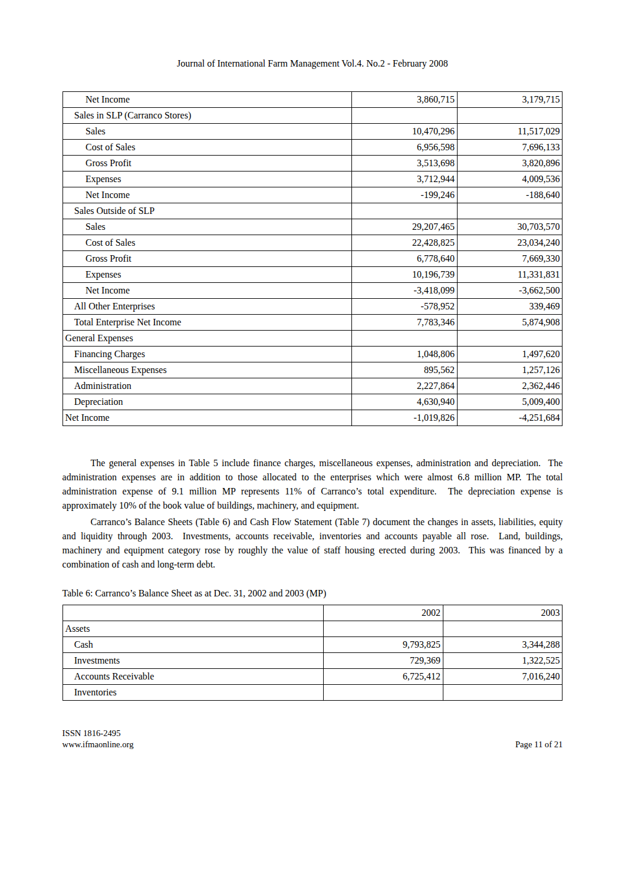Journal of International Farm Management Vol.4. No.2 - February 2008
| Net Income | 3,860,715 | 3,179,715 |
| Sales in SLP (Carranco Stores) | | |
| Sales | 10,470,296 | 11,517,029 |
| Cost of Sales | 6,956,598 | 7,696,133 |
| Gross Profit | 3,513,698 | 3,820,896 |
| Expenses | 3,712,944 | 4,009,536 |
| Net Income | -199,246 | -188,640 |
| Sales Outside of SLP | | |
| Sales | 29,207,465 | 30,703,570 |
| Cost of Sales | 22,428,825 | 23,034,240 |
| Gross Profit | 6,778,640 | 7,669,330 |
| Expenses | 10,196,739 | 11,331,831 |
| Net Income | -3,418,099 | -3,662,500 |
| All Other Enterprises | -578,952 | 339,469 |
| Total Enterprise Net Income | 7,783,346 | 5,874,908 |
| General Expenses | | |
| Financing Charges | 1,048,806 | 1,497,620 |
| Miscellaneous Expenses | 895,562 | 1,257,126 |
| Administration | 2,227,864 | 2,362,446 |
| Depreciation | 4,630,940 | 5,009,400 |
| Net Income | -1,019,826 | -4,251,684 |
The general expenses in Table 5 include finance charges, miscellaneous expenses, administration and depreciation. The administration expenses are in addition to those allocated to the enterprises which were almost 6.8 million MP. The total administration expense of 9.1 million MP represents 11% of Carranco’s total expenditure. The depreciation expense is approximately 10% of the book value of buildings, machinery, and equipment.
Carranco’s Balance Sheets (Table 6) and Cash Flow Statement (Table 7) document the changes in assets, liabilities, equity and liquidity through 2003. Investments, accounts receivable, inventories and accounts payable all rose. Land, buildings, machinery and equipment category rose by roughly the value of staff housing erected during 2003. This was financed by a combination of cash and long-term debt.
Table 6: Carranco’s Balance Sheet as at Dec. 31, 2002 and 2003 (MP)
| | 2002 | 2003 |
| Assets | | |
| Cash | 9,793,825 | 3,344,288 |
| Investments | 729,369 | 1,322,525 |
| Accounts Receivable | 6,725,412 | 7,016,240 |
| Inventories | | |
ISSN 1816-2495
www.ifmaonline.org Page 11 of 21